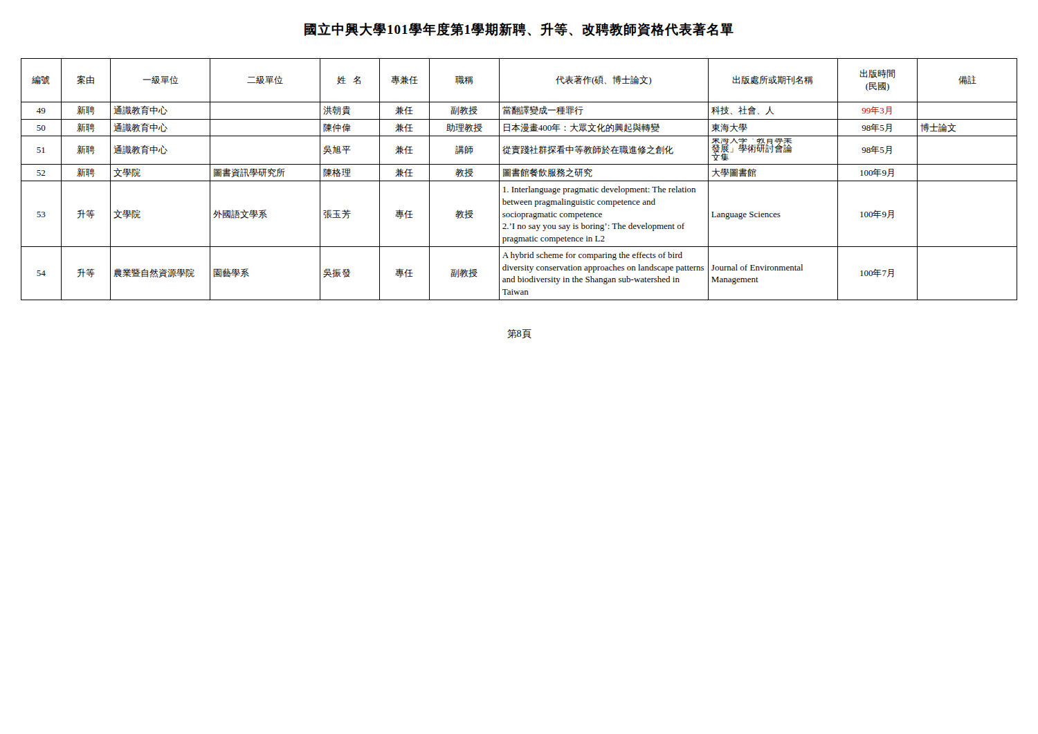國立中興大學101學年度第1學期新聘、升等、改聘教師資格代表著名單
| 編號 | 案由 | 一級單位 | 二級單位 | 姓 名 | 專兼任 | 職稱 | 代表著作(碩、博士論文) | 出版處所或期刊名稱 | 出版時間 (民國) | 備註 |
| --- | --- | --- | --- | --- | --- | --- | --- | --- | --- | --- |
| 49 | 新聘 | 通識教育中心 | | 洪朝貴 | 兼任 | 副教授 | 當翻譯變成一種罪行 | 科技、社會、人 | 99年3月 | |
| 50 | 新聘 | 通識教育中心 | | 陳仲偉 | 兼任 | 助理教授 | 日本漫畫400年：大眾文化的興起與轉變 | 東海大學 | 98年5月 | 博士論文 |
| 51 | 新聘 | 通識教育中心 | | 吳旭平 | 兼任 | 講師 | 從實踐社群探看中等教師於在職進修之創化 | 東海大學「教育專業 發展」學術研討會論 文集 | 98年5月 | |
| 52 | 新聘 | 文學院 | 圖書資訊學研究所 | 陳格理 | 兼任 | 教授 | 圖書館餐飲服務之研究 | 大學圖書館 | 100年9月 | |
| 53 | 升等 | 文學院 | 外國語文學系 | 張玉芳 | 專任 | 教授 | 1. Interlanguage pragmatic development: The relation between pragmalinguistic competence and sociopragmatic competence 2.’I no say you say is boring’: The development of pragmatic competence in L2 | Language Sciences | 100年9月 | |
| 54 | 升等 | 農業暨自然資源學院 | 園藝學系 | 吳振發 | 專任 | 副教授 | A hybrid scheme for comparing the effects of bird diversity conservation approaches on landscape patterns and biodiversity in the Shangan sub-watershed in Taiwan | Journal of Environmental Management | 100年7月 | |
第8頁